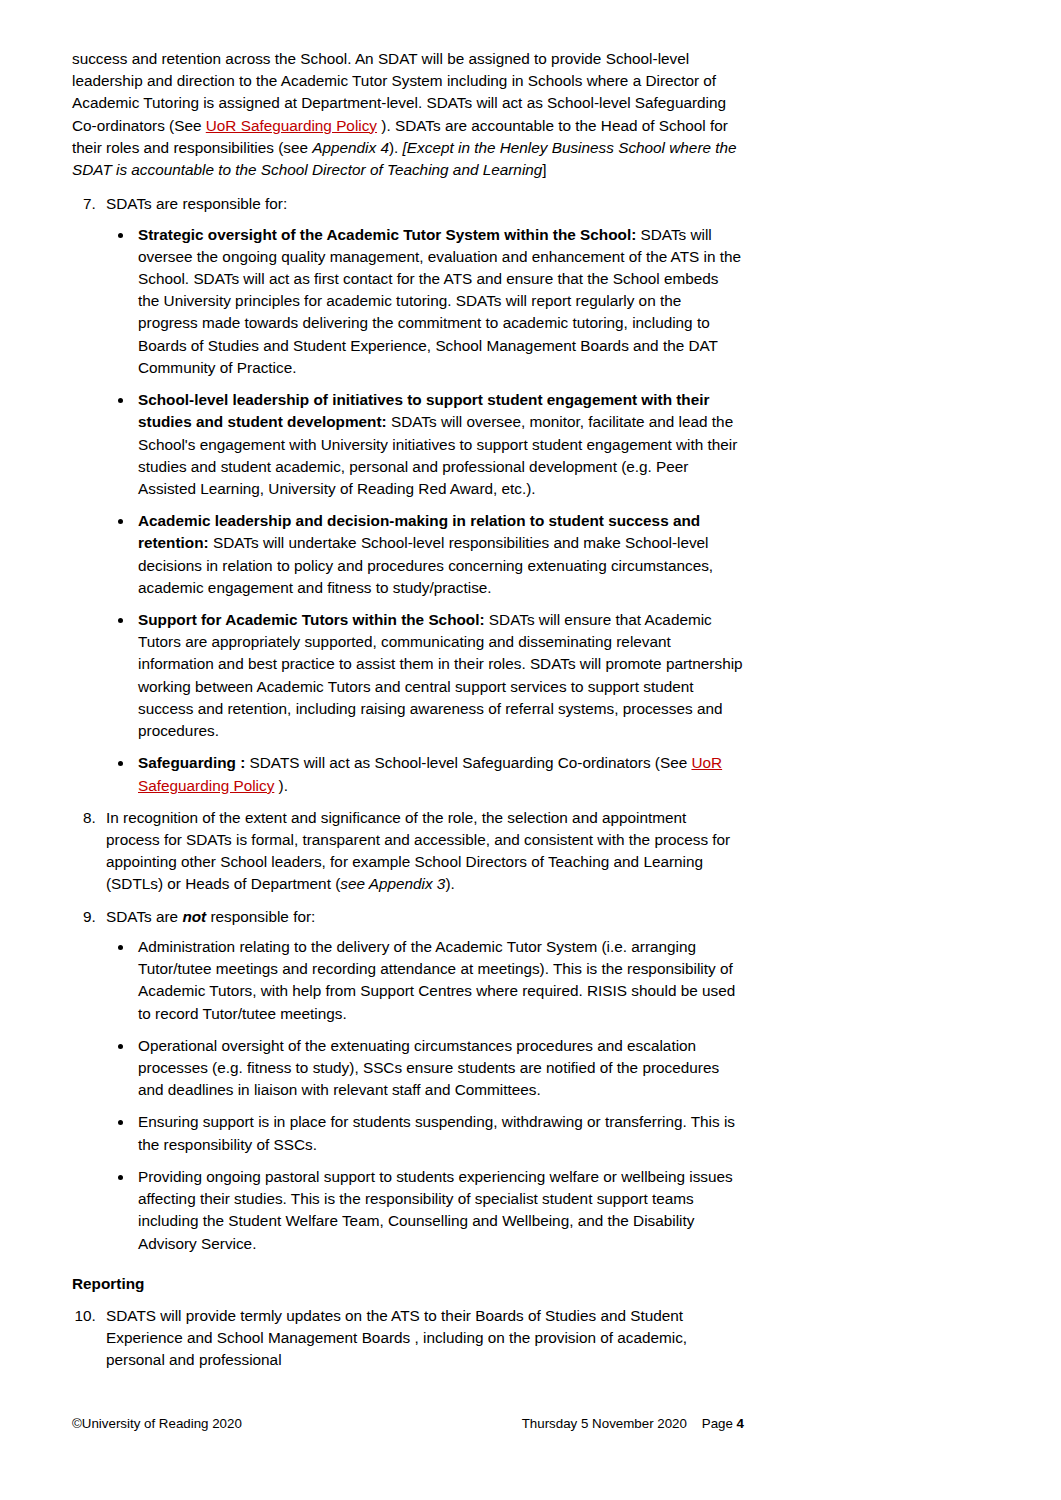success and retention across the School. An SDAT will be assigned to provide School-level leadership and direction to the Academic Tutor System including in Schools where a Director of Academic Tutoring is assigned at Department-level. SDATs will act as School-level Safeguarding Co-ordinators (See UoR Safeguarding Policy ). SDATs are accountable to the Head of School for their roles and responsibilities (see Appendix 4). [Except in the Henley Business School where the SDAT is accountable to the School Director of Teaching and Learning]
SDATs are responsible for:
Strategic oversight of the Academic Tutor System within the School: SDATs will oversee the ongoing quality management, evaluation and enhancement of the ATS in the School. SDATs will act as first contact for the ATS and ensure that the School embeds the University principles for academic tutoring. SDATs will report regularly on the progress made towards delivering the commitment to academic tutoring, including to Boards of Studies and Student Experience, School Management Boards and the DAT Community of Practice.
School-level leadership of initiatives to support student engagement with their studies and student development: SDATs will oversee, monitor, facilitate and lead the School's engagement with University initiatives to support student engagement with their studies and student academic, personal and professional development (e.g. Peer Assisted Learning, University of Reading Red Award, etc.).
Academic leadership and decision-making in relation to student success and retention: SDATs will undertake School-level responsibilities and make School-level decisions in relation to policy and procedures concerning extenuating circumstances, academic engagement and fitness to study/practise.
Support for Academic Tutors within the School: SDATs will ensure that Academic Tutors are appropriately supported, communicating and disseminating relevant information and best practice to assist them in their roles. SDATs will promote partnership working between Academic Tutors and central support services to support student success and retention, including raising awareness of referral systems, processes and procedures.
Safeguarding : SDATS will act as School-level Safeguarding Co-ordinators (See UoR Safeguarding Policy ).
In recognition of the extent and significance of the role, the selection and appointment process for SDATs is formal, transparent and accessible, and consistent with the process for appointing other School leaders, for example School Directors of Teaching and Learning (SDTLs) or Heads of Department (see Appendix 3).
SDATs are not responsible for:
Administration relating to the delivery of the Academic Tutor System (i.e. arranging Tutor/tutee meetings and recording attendance at meetings). This is the responsibility of Academic Tutors, with help from Support Centres where required. RISIS should be used to record Tutor/tutee meetings.
Operational oversight of the extenuating circumstances procedures and escalation processes (e.g. fitness to study), SSCs ensure students are notified of the procedures and deadlines in liaison with relevant staff and Committees.
Ensuring support is in place for students suspending, withdrawing or transferring. This is the responsibility of SSCs.
Providing ongoing pastoral support to students experiencing welfare or wellbeing issues affecting their studies. This is the responsibility of specialist student support teams including the Student Welfare Team, Counselling and Wellbeing, and the Disability Advisory Service.
Reporting
SDATS will provide termly updates on the ATS to their Boards of Studies and Student Experience and School Management Boards , including on the provision of academic, personal and professional
©University of Reading 2020
Thursday 5 November 2020 Page 4